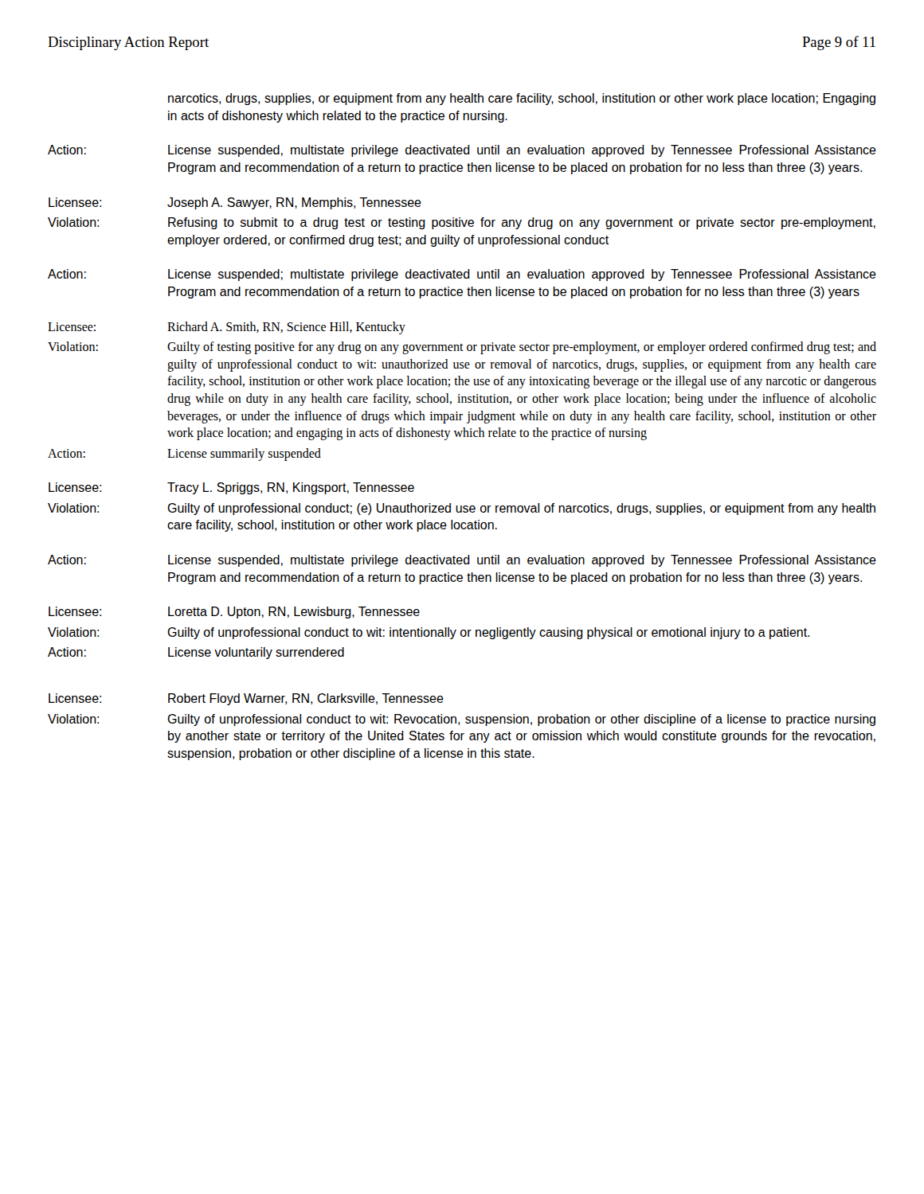Disciplinary Action Report Page 9 of 11
narcotics, drugs, supplies, or equipment from any health care facility, school, institution or other work place location; Engaging in acts of dishonesty which related to the practice of nursing.
Action:
License suspended, multistate privilege deactivated until an evaluation approved by Tennessee Professional Assistance Program and recommendation of a return to practice then license to be placed on probation for no less than three (3) years.
Licensee:
Joseph A. Sawyer, RN, Memphis, Tennessee
Violation:
Refusing to submit to a drug test or testing positive for any drug on any government or private sector pre-employment, employer ordered, or confirmed drug test; and guilty of unprofessional conduct
Action:
License suspended; multistate privilege deactivated until an evaluation approved by Tennessee Professional Assistance Program and recommendation of a return to practice then license to be placed on probation for no less than three (3) years
Licensee:
Richard A. Smith, RN, Science Hill, Kentucky
Violation:
Guilty of testing positive for any drug on any government or private sector pre-employment, or employer ordered confirmed drug test; and guilty of unprofessional conduct to wit: unauthorized use or removal of narcotics, drugs, supplies, or equipment from any health care facility, school, institution or other work place location; the use of any intoxicating beverage or the illegal use of any narcotic or dangerous drug while on duty in any health care facility, school, institution, or other work place location; being under the influence of alcoholic beverages, or under the influence of drugs which impair judgment while on duty in any health care facility, school, institution or other work place location; and engaging in acts of dishonesty which relate to the practice of nursing
Action:
License summarily suspended
Licensee:
Tracy L. Spriggs, RN, Kingsport, Tennessee
Violation:
Guilty of unprofessional conduct; (e) Unauthorized use or removal of narcotics, drugs, supplies, or equipment from any health care facility, school, institution or other work place location.
Action:
License suspended, multistate privilege deactivated until an evaluation approved by Tennessee Professional Assistance Program and recommendation of a return to practice then license to be placed on probation for no less than three (3) years.
Licensee:
Loretta D. Upton, RN, Lewisburg, Tennessee
Violation:
Guilty of unprofessional conduct to wit: intentionally or negligently causing physical or emotional injury to a patient.
Action:
License voluntarily surrendered
Licensee:
Robert Floyd Warner, RN, Clarksville, Tennessee
Violation:
Guilty of unprofessional conduct to wit: Revocation, suspension, probation or other discipline of a license to practice nursing by another state or territory of the United States for any act or omission which would constitute grounds for the revocation, suspension, probation or other discipline of a license in this state.